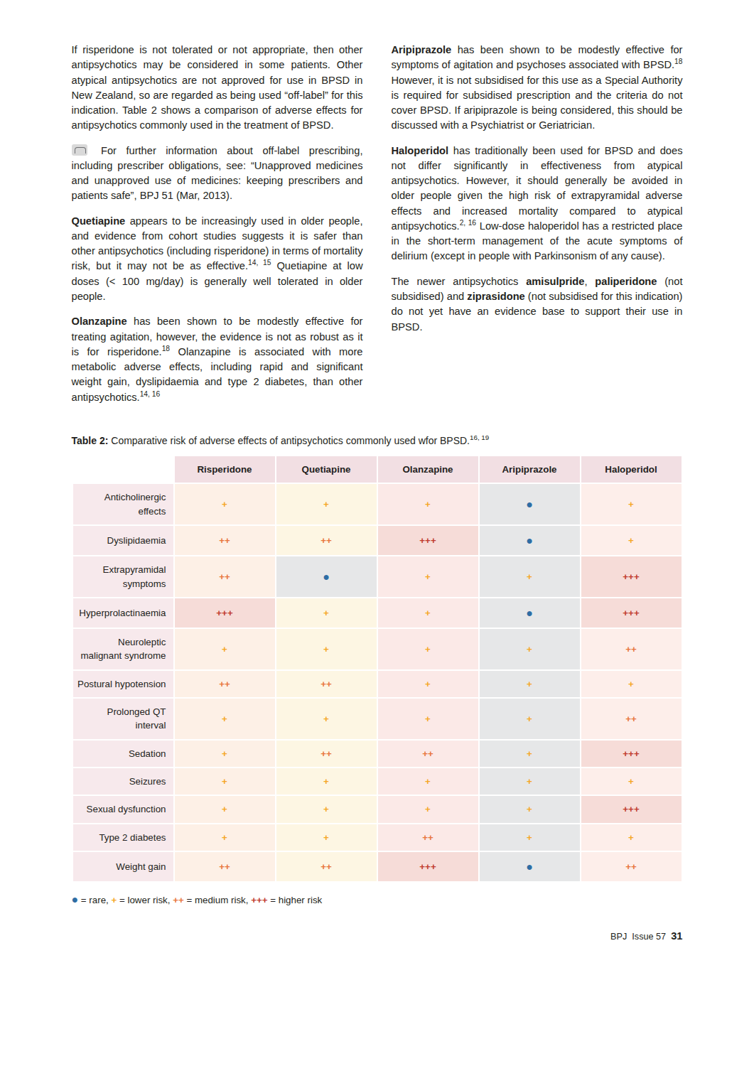If risperidone is not tolerated or not appropriate, then other antipsychotics may be considered in some patients. Other atypical antipsychotics are not approved for use in BPSD in New Zealand, so are regarded as being used “off-label” for this indication. Table 2 shows a comparison of adverse effects for antipsychotics commonly used in the treatment of BPSD.
For further information about off-label prescribing, including prescriber obligations, see: “Unapproved medicines and unapproved use of medicines: keeping prescribers and patients safe”, BPJ 51 (Mar, 2013).
Quetiapine appears to be increasingly used in older people, and evidence from cohort studies suggests it is safer than other antipsychotics (including risperidone) in terms of mortality risk, but it may not be as effective.14, 15 Quetiapine at low doses (< 100 mg/day) is generally well tolerated in older people.
Olanzapine has been shown to be modestly effective for treating agitation, however, the evidence is not as robust as it is for risperidone.18 Olanzapine is associated with more metabolic adverse effects, including rapid and significant weight gain, dyslipidaemia and type 2 diabetes, than other antipsychotics.14, 16
Aripiprazole has been shown to be modestly effective for symptoms of agitation and psychoses associated with BPSD.18 However, it is not subsidised for this use as a Special Authority is required for subsidised prescription and the criteria do not cover BPSD. If aripiprazole is being considered, this should be discussed with a Psychiatrist or Geriatrician.
Haloperidol has traditionally been used for BPSD and does not differ significantly in effectiveness from atypical antipsychotics. However, it should generally be avoided in older people given the high risk of extrapyramidal adverse effects and increased mortality compared to atypical antipsychotics.2, 16 Low-dose haloperidol has a restricted place in the short-term management of the acute symptoms of delirium (except in people with Parkinsonism of any cause).
The newer antipsychotics amisulpride, paliperidone (not subsidised) and ziprasidone (not subsidised for this indication) do not yet have an evidence base to support their use in BPSD.
Table 2: Comparative risk of adverse effects of antipsychotics commonly used wfor BPSD.16, 19
| | Risperidone | Quetiapine | Olanzapine | Aripiprazole | Haloperidol |
| --- | --- | --- | --- | --- | --- |
| Anticholinergic effects | + | + | + | ● | + |
| Dyslipidaemia | ++ | ++ | +++ | ● | + |
| Extrapyramidal symptoms | ++ | ● | + | + | +++ |
| Hyperprolactinaemia | +++ | + | + | ● | +++ |
| Neuroleptic malignant syndrome | + | + | + | + | ++ |
| Postural hypotension | ++ | ++ | + | + | + |
| Prolonged QT interval | + | + | + | + | ++ |
| Sedation | + | ++ | ++ | + | +++ |
| Seizures | + | + | + | + | + |
| Sexual dysfunction | + | + | + | + | +++ |
| Type 2 diabetes | + | + | ++ | + | + |
| Weight gain | ++ | ++ | +++ | ● | ++ |
● = rare, + = lower risk, ++ = medium risk, +++ = higher risk
BPJ Issue 57 31